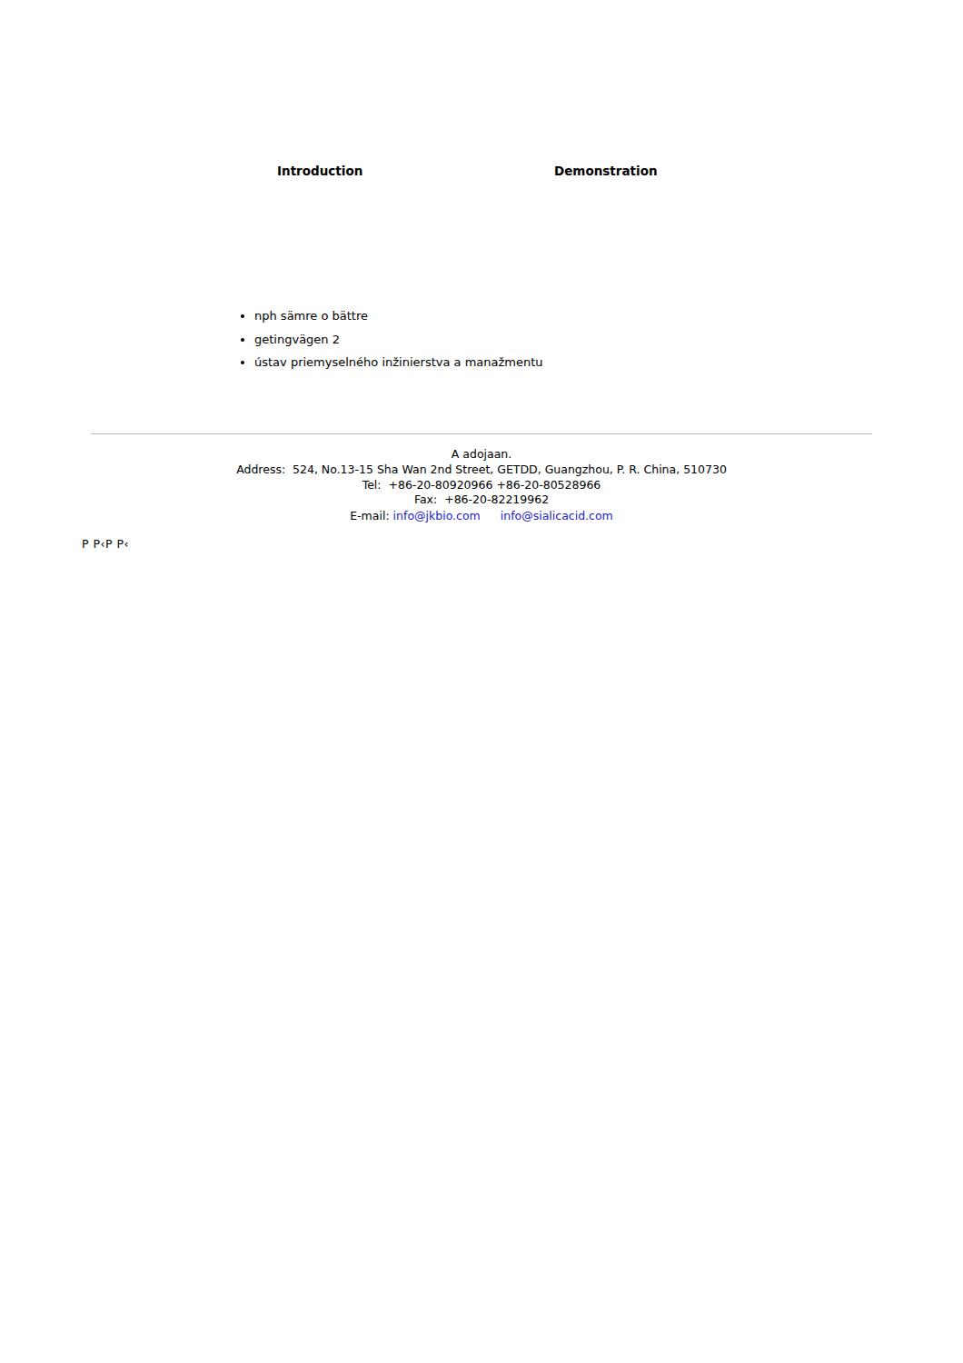Introduction Demonstration
nph sämre o bättre
getingvägen 2
ústav priemyselného inžinierstva a manažmentu
A adojaan.
Address: 524, No.13-15 Sha Wan 2nd Street, GETDD, Guangzhou, P. R. China, 510730
Tel: +86-20-80920966 +86-20-80528966
Fax: +86-20-82219962
E-mail: info@jkbio.com info@sialicacid.com
Р Р‹Р Р‹